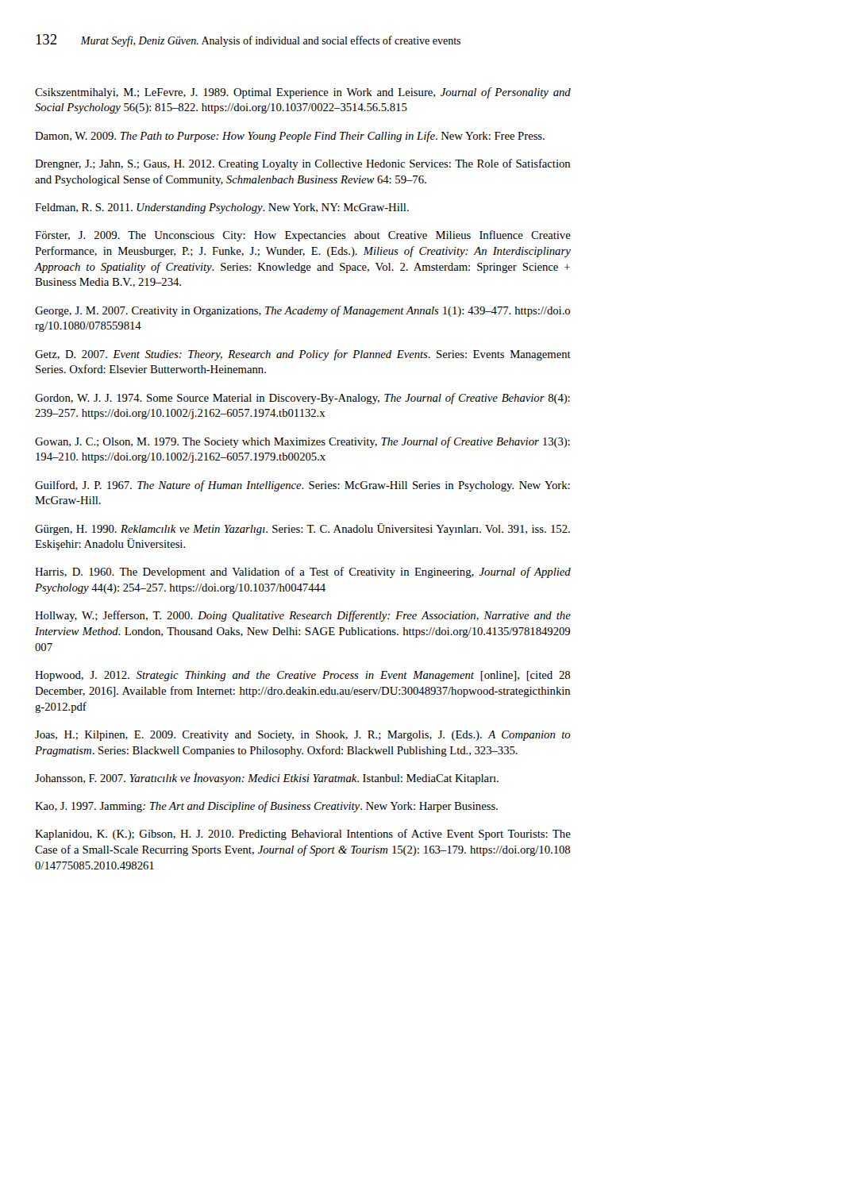132 Murat Seyfi, Deniz Güven. Analysis of individual and social effects of creative events
Csikszentmihalyi, M.; LeFevre, J. 1989. Optimal Experience in Work and Leisure, Journal of Personality and Social Psychology 56(5): 815–822. https://doi.org/10.1037/0022–3514.56.5.815
Damon, W. 2009. The Path to Purpose: How Young People Find Their Calling in Life. New York: Free Press.
Drengner, J.; Jahn, S.; Gaus, H. 2012. Creating Loyalty in Collective Hedonic Services: The Role of Satisfaction and Psychological Sense of Community, Schmalenbach Business Review 64: 59–76.
Feldman, R. S. 2011. Understanding Psychology. New York, NY: McGraw-Hill.
Förster, J. 2009. The Unconscious City: How Expectancies about Creative Milieus Influence Creative Performance, in Meusburger, P.; J. Funke, J.; Wunder, E. (Eds.). Milieus of Creativity: An Interdisciplinary Approach to Spatiality of Creativity. Series: Knowledge and Space, Vol. 2. Amsterdam: Springer Science + Business Media B.V., 219–234.
George, J. M. 2007. Creativity in Organizations, The Academy of Management Annals 1(1): 439–477. https://doi.org/10.1080/078559814
Getz, D. 2007. Event Studies: Theory, Research and Policy for Planned Events. Series: Events Management Series. Oxford: Elsevier Butterworth-Heinemann.
Gordon, W. J. J. 1974. Some Source Material in Discovery-By-Analogy, The Journal of Creative Behavior 8(4): 239–257. https://doi.org/10.1002/j.2162–6057.1974.tb01132.x
Gowan, J. C.; Olson, M. 1979. The Society which Maximizes Creativity, The Journal of Creative Behavior 13(3): 194–210. https://doi.org/10.1002/j.2162–6057.1979.tb00205.x
Guilford, J. P. 1967. The Nature of Human Intelligence. Series: McGraw-Hill Series in Psychology. New York: McGraw-Hill.
Gürgen, H. 1990. Reklamcılık ve Metin Yazarlıgı. Series: T. C. Anadolu Üniversitesi Yayınları. Vol. 391, iss. 152. Eskişehir: Anadolu Üniversitesi.
Harris, D. 1960. The Development and Validation of a Test of Creativity in Engineering, Journal of Applied Psychology 44(4): 254–257. https://doi.org/10.1037/h0047444
Hollway, W.; Jefferson, T. 2000. Doing Qualitative Research Differently: Free Association, Narrative and the Interview Method. London, Thousand Oaks, New Delhi: SAGE Publications. https://doi.org/10.4135/9781849209007
Hopwood, J. 2012. Strategic Thinking and the Creative Process in Event Management [online], [cited 28 December, 2016]. Available from Internet: http://dro.deakin.edu.au/eserv/DU:30048937/hopwood-strategicthinking-2012.pdf
Joas, H.; Kilpinen, E. 2009. Creativity and Society, in Shook, J. R.; Margolis, J. (Eds.). A Companion to Pragmatism. Series: Blackwell Companies to Philosophy. Oxford: Blackwell Publishing Ltd., 323–335.
Johansson, F. 2007. Yaratıcılık ve İnovasyon: Medici Etkisi Yaratmak. Istanbul: MediaCat Kitapları.
Kao, J. 1997. Jamming: The Art and Discipline of Business Creativity. New York: Harper Business.
Kaplanidou, K. (K.); Gibson, H. J. 2010. Predicting Behavioral Intentions of Active Event Sport Tourists: The Case of a Small-Scale Recurring Sports Event, Journal of Sport & Tourism 15(2): 163–179. https://doi.org/10.1080/14775085.2010.498261